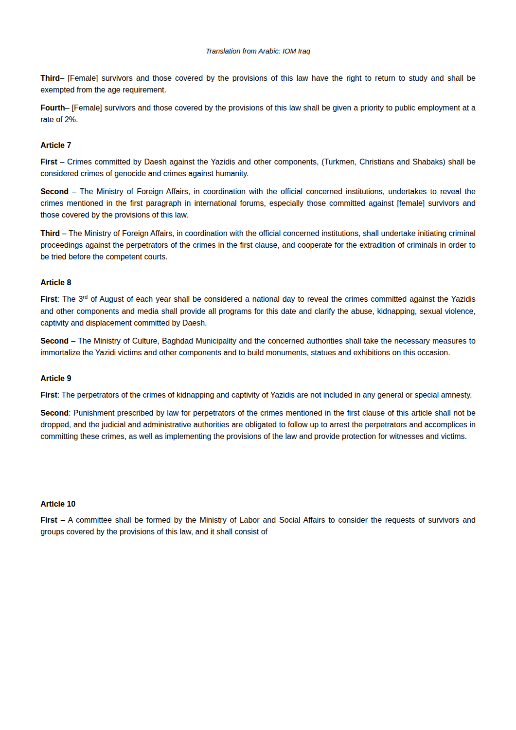Translation from Arabic: IOM Iraq
Third– [Female] survivors and those covered by the provisions of this law have the right to return to study and shall be exempted from the age requirement.
Fourth– [Female] survivors and those covered by the provisions of this law shall be given a priority to public employment at a rate of 2%.
Article 7
First – Crimes committed by Daesh against the Yazidis and other components, (Turkmen, Christians and Shabaks) shall be considered crimes of genocide and crimes against humanity.
Second – The Ministry of Foreign Affairs, in coordination with the official concerned institutions, undertakes to reveal the crimes mentioned in the first paragraph in international forums, especially those committed against [female] survivors and those covered by the provisions of this law.
Third – The Ministry of Foreign Affairs, in coordination with the official concerned institutions, shall undertake initiating criminal proceedings against the perpetrators of the crimes in the first clause, and cooperate for the extradition of criminals in order to be tried before the competent courts.
Article 8
First: The 3rd of August of each year shall be considered a national day to reveal the crimes committed against the Yazidis and other components and media shall provide all programs for this date and clarify the abuse, kidnapping, sexual violence, captivity and displacement committed by Daesh.
Second – The Ministry of Culture, Baghdad Municipality and the concerned authorities shall take the necessary measures to immortalize the Yazidi victims and other components and to build monuments, statues and exhibitions on this occasion.
Article 9
First: The perpetrators of the crimes of kidnapping and captivity of Yazidis are not included in any general or special amnesty.
Second: Punishment prescribed by law for perpetrators of the crimes mentioned in the first clause of this article shall not be dropped, and the judicial and administrative authorities are obligated to follow up to arrest the perpetrators and accomplices in committing these crimes, as well as implementing the provisions of the law and provide protection for witnesses and victims.
Article 10
First – A committee shall be formed by the Ministry of Labor and Social Affairs to consider the requests of survivors and groups covered by the provisions of this law, and it shall consist of